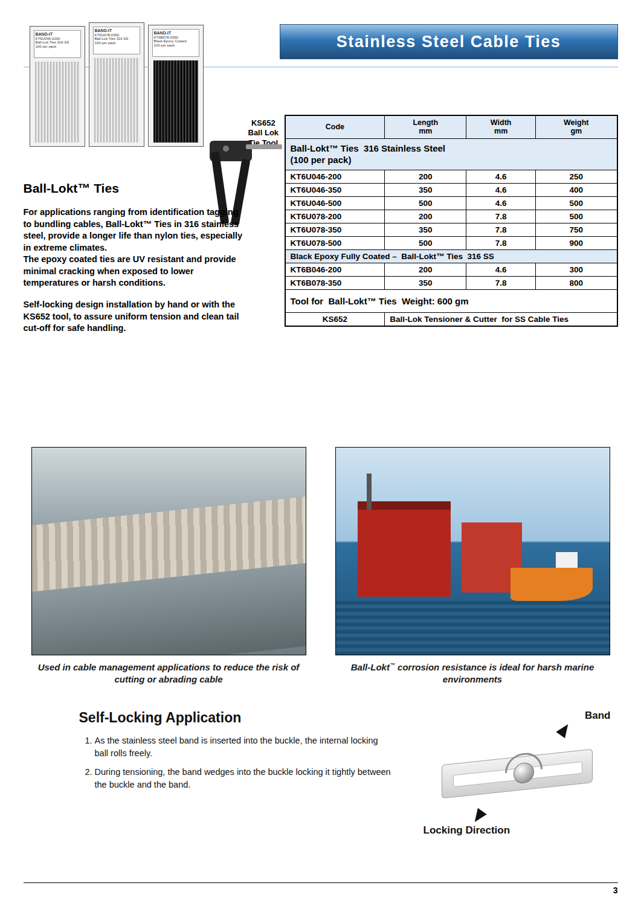Stainless Steel Cable Ties
BAND-ITKT6U046-0200
Ball-Lok Ties 316 SS
100 per pack
BAND-ITKT6U078-0350
Ball-Lok Ties 316 SS
100 per pack
BAND-ITKT6B078-0350
Black Epoxy Coated
100 per pack
KS652
Ball Lok
Tie Tool
Ball-Lokt™ Ties
For applications ranging from identification tagging to bundling cables, Ball-Lokt™ Ties in 316 stainless steel, provide a longer life than nylon ties, especially in extreme climates.
The epoxy coated ties are UV resistant and provide minimal cracking when exposed to lower temperatures or harsh conditions.
Self-locking design installation by hand or with the KS652 tool, to assure uniform tension and clean tail cut-off for safe handling.
| Ball-Lokt™ Ties 316 Stainless Steel (100 per pack) |
| Code | Length mm | Width mm | Weight gm |
| KT6U046-200 | 200 | 4.6 | 250 |
| KT6U046-350 | 350 | 4.6 | 400 |
| KT6U046-500 | 500 | 4.6 | 500 |
| KT6U078-200 | 200 | 7.8 | 500 |
| KT6U078-350 | 350 | 7.8 | 750 |
| KT6U078-500 | 500 | 7.8 | 900 |
| Black Epoxy Fully Coated – Ball-Lokt™ Ties 316 SS |
| KT6B046-200 | 200 | 4.6 | 300 |
| KT6B078-350 | 350 | 7.8 | 800 |
| Tool for Ball-Lokt™ Ties Weight: 600 gm |
| KS652 | Ball-Lok Tensioner & Cutter for SS Cable Ties |
Used in cable management applications to reduce the risk of cutting or abrading cable
Ball-Lokt™ corrosion resistance is ideal for harsh marine environments
Self-Locking Application
As the stainless steel band is inserted into the buckle, the internal locking ball rolls freely.
During tensioning, the band wedges into the buckle locking it tightly between the buckle and the band.
Band
Locking Direction
3